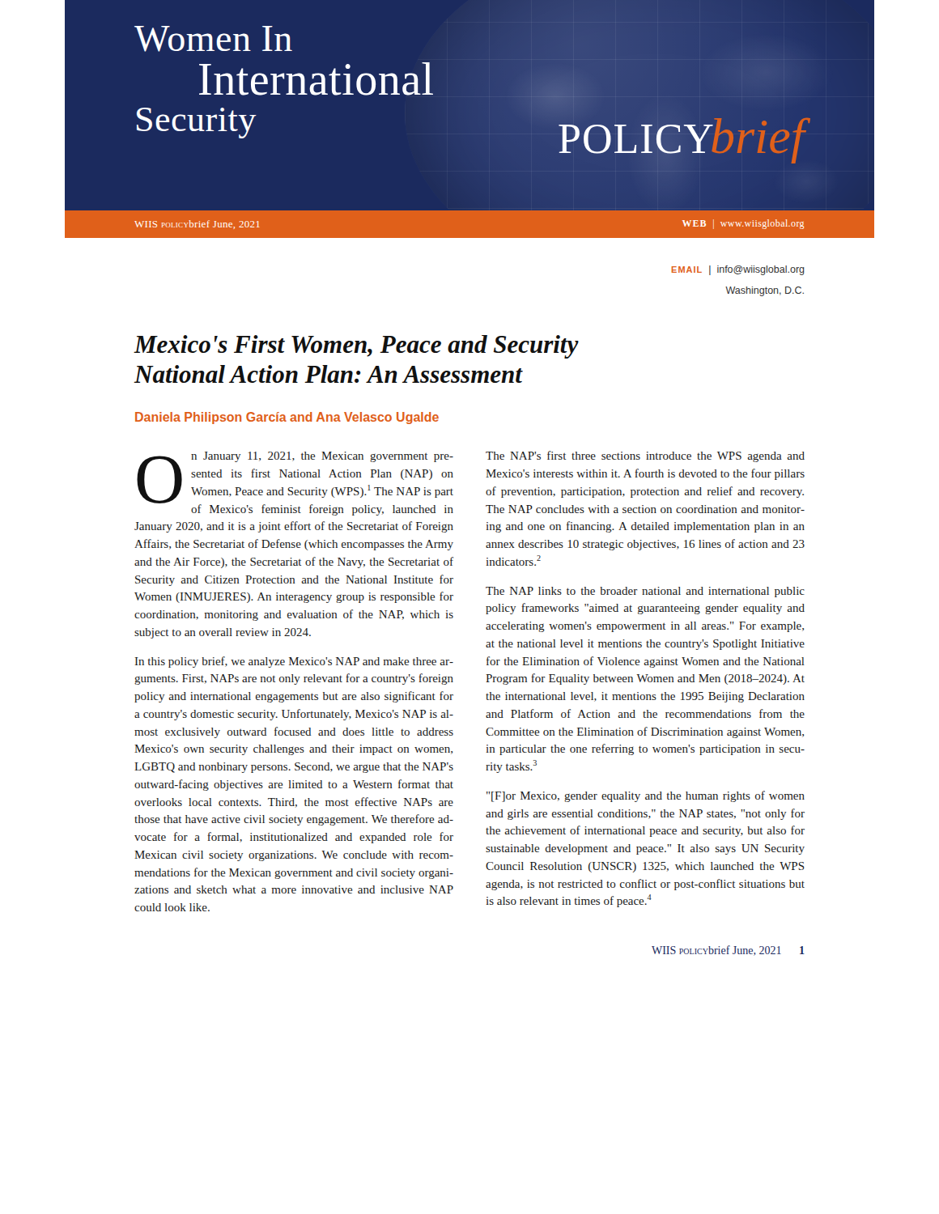Women In International Security
Policy brief
WIIS policybrief June, 2021
WEB | www.wiisglobal.org
EMAIL | info@wiisglobal.org
Washington, D.C.
Mexico's First Women, Peace and Security
National Action Plan: An Assessment
Daniela Philipson García and Ana Velasco Ugalde
On January 11, 2021, the Mexican government presented its first National Action Plan (NAP) on Women, Peace and Security (WPS).1 The NAP is part of Mexico's feminist foreign policy, launched in January 2020, and it is a joint effort of the Secretariat of Foreign Affairs, the Secretariat of Defense (which encompasses the Army and the Air Force), the Secretariat of the Navy, the Secretariat of Security and Citizen Protection and the National Institute for Women (INMUJERES). An interagency group is responsible for coordination, monitoring and evaluation of the NAP, which is subject to an overall review in 2024.
In this policy brief, we analyze Mexico's NAP and make three arguments. First, NAPs are not only relevant for a country's foreign policy and international engagements but are also significant for a country's domestic security. Unfortunately, Mexico's NAP is almost exclusively outward focused and does little to address Mexico's own security challenges and their impact on women, LGBTQ and nonbinary persons. Second, we argue that the NAP's outward-facing objectives are limited to a Western format that overlooks local contexts. Third, the most effective NAPs are those that have active civil society engagement. We therefore advocate for a formal, institutionalized and expanded role for Mexican civil society organizations. We conclude with recommendations for the Mexican government and civil society organizations and sketch what a more innovative and inclusive NAP could look like.
The NAP's first three sections introduce the WPS agenda and Mexico's interests within it. A fourth is devoted to the four pillars of prevention, participation, protection and relief and recovery. The NAP concludes with a section on coordination and monitoring and one on financing. A detailed implementation plan in an annex describes 10 strategic objectives, 16 lines of action and 23 indicators.2
The NAP links to the broader national and international public policy frameworks "aimed at guaranteeing gender equality and accelerating women's empowerment in all areas." For example, at the national level it mentions the country's Spotlight Initiative for the Elimination of Violence against Women and the National Program for Equality between Women and Men (2018–2024). At the international level, it mentions the 1995 Beijing Declaration and Platform of Action and the recommendations from the Committee on the Elimination of Discrimination against Women, in particular the one referring to women's participation in security tasks.3
"[F]or Mexico, gender equality and the human rights of women and girls are essential conditions," the NAP states, "not only for the achievement of international peace and security, but also for sustainable development and peace." It also says UN Security Council Resolution (UNSCR) 1325, which launched the WPS agenda, is not restricted to conflict or post-conflict situations but is also relevant in times of peace.4
WIIS policybrief June, 2021 1